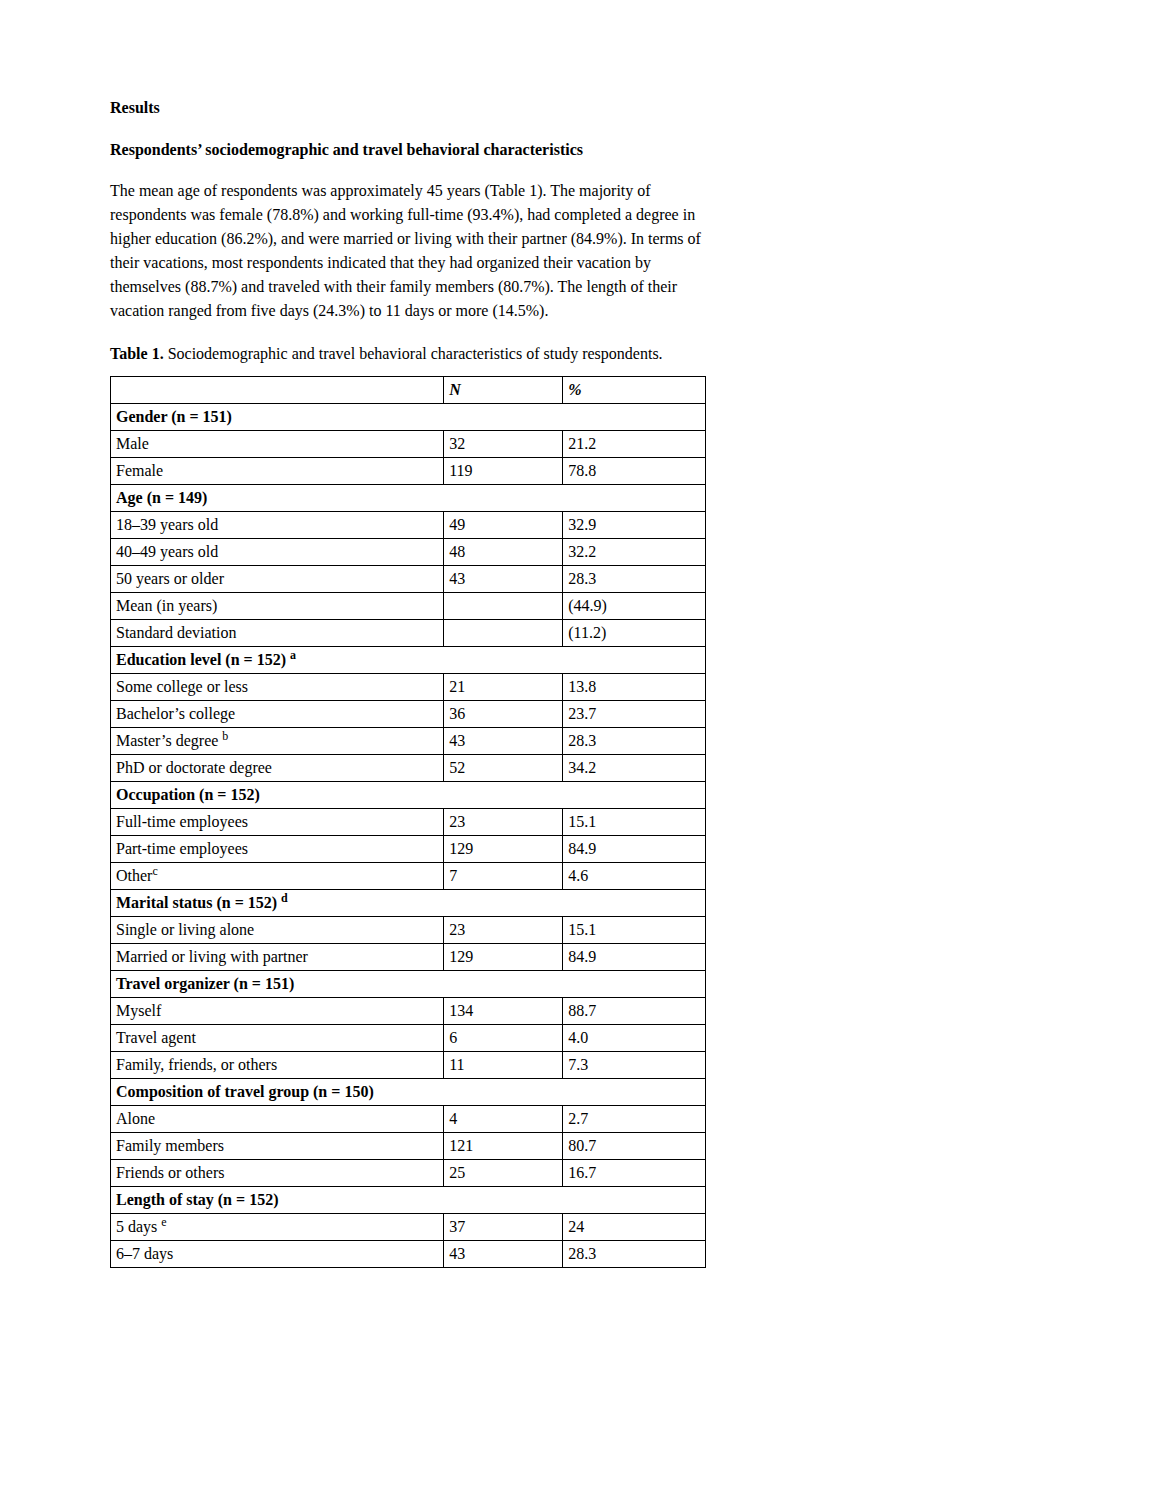Results
Respondents’ sociodemographic and travel behavioral characteristics
The mean age of respondents was approximately 45 years (Table 1). The majority of respondents was female (78.8%) and working full-time (93.4%), had completed a degree in higher education (86.2%), and were married or living with their partner (84.9%). In terms of their vacations, most respondents indicated that they had organized their vacation by themselves (88.7%) and traveled with their family members (80.7%). The length of their vacation ranged from five days (24.3%) to 11 days or more (14.5%).
Table 1. Sociodemographic and travel behavioral characteristics of study respondents.
| | N | % |
| --- | --- | --- |
| Gender (n = 151) |
| Male | 32 | 21.2 |
| Female | 119 | 78.8 |
| Age (n = 149) |
| 18–39 years old | 49 | 32.9 |
| 40–49 years old | 48 | 32.2 |
| 50 years or older | 43 | 28.3 |
| Mean (in years) | | (44.9) |
| Standard deviation | | (11.2) |
| Education level (n = 152) a |
| Some college or less | 21 | 13.8 |
| Bachelor’s college | 36 | 23.7 |
| Master’s degree b | 43 | 28.3 |
| PhD or doctorate degree | 52 | 34.2 |
| Occupation (n = 152) |
| Full-time employees | 23 | 15.1 |
| Part-time employees | 129 | 84.9 |
| Other c | 7 | 4.6 |
| Marital status (n = 152) d |
| Single or living alone | 23 | 15.1 |
| Married or living with partner | 129 | 84.9 |
| Travel organizer (n = 151) |
| Myself | 134 | 88.7 |
| Travel agent | 6 | 4.0 |
| Family, friends, or others | 11 | 7.3 |
| Composition of travel group (n = 150) |
| Alone | 4 | 2.7 |
| Family members | 121 | 80.7 |
| Friends or others | 25 | 16.7 |
| Length of stay (n = 152) |
| 5 days e | 37 | 24 |
| 6–7 days | 43 | 28.3 |